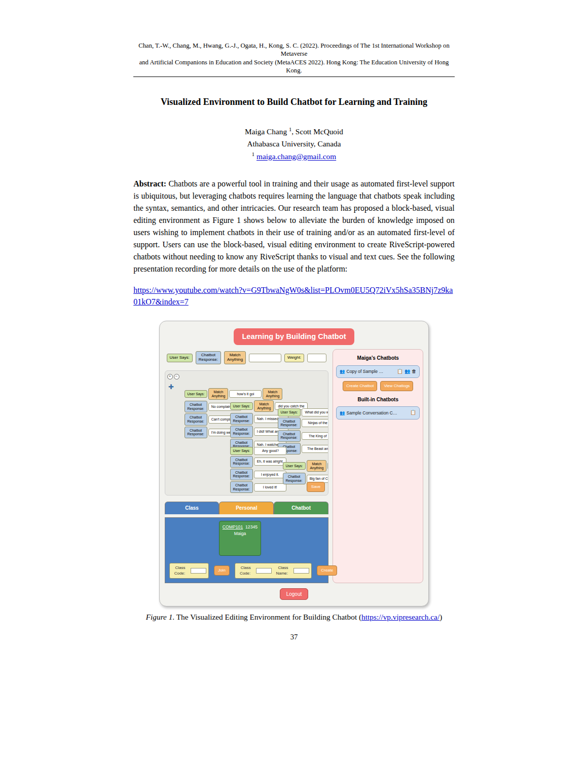Chan, T.-W., Chang, M., Hwang, G.-J., Ogata, H., Kong, S. C. (2022). Proceedings of The 1st International Workshop on Metaverse and Artificial Companions in Education and Society (MetaACES 2022). Hong Kong: The Education University of Hong Kong.
Visualized Environment to Build Chatbot for Learning and Training
Maiga Chang 1, Scott McQuoid
Athabasca University, Canada
1 maiga.chang@gmail.com
Abstract: Chatbots are a powerful tool in training and their usage as automated first-level support is ubiquitous, but leveraging chatbots requires learning the language that chatbots speak including the syntax, semantics, and other intricacies. Our research team has proposed a block-based, visual editing environment as Figure 1 shows below to alleviate the burden of knowledge imposed on users wishing to implement chatbots in their use of training and/or as an automated first-level of support. Users can use the block-based, visual editing environment to create RiveScript-powered chatbots without needing to know any RiveScript thanks to visual and text cues. See the following presentation recording for more details on the use of the platform:
https://www.youtube.com/watch?v=G9TbwaNgW0s&list=PLOvm0EU5Q72iVx5hSa35BNj7z9ka01kO7&index=7
Learning by Building Chatbot
User Says: Chatbot
Response: Match
Anything Weight:
+−
✚
User Says: Match
Anything how's it goi Match
Anything
Chatbot
Response: No complaints yo
Chatbot
Response: Can't complain. Y
Chatbot
Response: I'm doing well. Ho
User Says: Match
Anything did you catch the
Chatbot
Response: Nah. I missed it. V
Chatbot
Response: I did! What an end
Chatbot
Response: Nah. I watched a
User Says: What did you wat
Chatbot
Response: Ninjas of the Weight:
Chatbot
Response: The King of Weight:
Chatbot
Response: The Beast an Weight:
User Says: Any good?
Chatbot
Response: Eh, it was alright.
Chatbot
Response: I enjoyed it.
Chatbot
Response: I loved it!
User Says: Match
Anything your favourite Match
Anything
Chatbot
Response: Big fan of Christo
Save
Class
Personal
Chatbot
COMP101 12345
Maiga
Class Code: Join Class Code: Class Name: Create
Maiga's Chatbots
👥 Copy of Sample … 📋 👥 🗑
Create Chatbot View Chatlogs
Built-in Chatbots
👥 Sample Conversation C… 📋
Logout
Figure 1. The Visualized Editing Environment for Building Chatbot (https://vp.vipresearch.ca/)
37